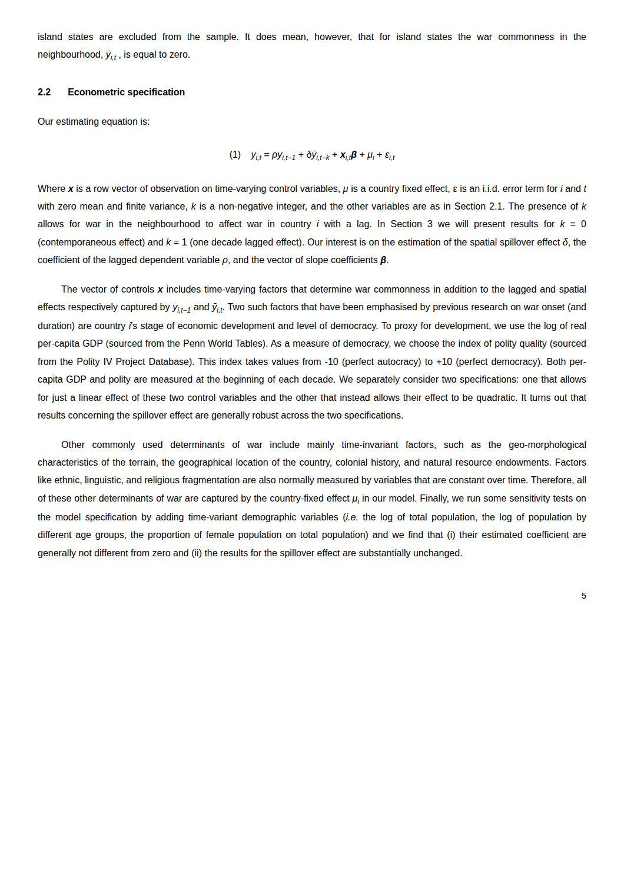island states are excluded from the sample. It does mean, however, that for island states the war commonness in the neighbourhood, ȳi,t , is equal to zero.
2.2 Econometric specification
Our estimating equation is:
(1) yi,t = ρyi,t−1 + δȳi,t−k + xi,tβ + μi + εi,t
Where x is a row vector of observation on time-varying control variables, μ is a country fixed effect, ε is an i.i.d. error term for i and t with zero mean and finite variance, k is a non-negative integer, and the other variables are as in Section 2.1. The presence of k allows for war in the neighbourhood to affect war in country i with a lag. In Section 3 we will present results for k = 0 (contemporaneous effect) and k = 1 (one decade lagged effect). Our interest is on the estimation of the spatial spillover effect δ, the coefficient of the lagged dependent variable ρ, and the vector of slope coefficients β.
The vector of controls x includes time-varying factors that determine war commonness in addition to the lagged and spatial effects respectively captured by yi,t−1 and ȳi,t. Two such factors that have been emphasised by previous research on war onset (and duration) are country i's stage of economic development and level of democracy. To proxy for development, we use the log of real per-capita GDP (sourced from the Penn World Tables). As a measure of democracy, we choose the index of polity quality (sourced from the Polity IV Project Database). This index takes values from -10 (perfect autocracy) to +10 (perfect democracy). Both per-capita GDP and polity are measured at the beginning of each decade. We separately consider two specifications: one that allows for just a linear effect of these two control variables and the other that instead allows their effect to be quadratic. It turns out that results concerning the spillover effect are generally robust across the two specifications.
Other commonly used determinants of war include mainly time-invariant factors, such as the geo-morphological characteristics of the terrain, the geographical location of the country, colonial history, and natural resource endowments. Factors like ethnic, linguistic, and religious fragmentation are also normally measured by variables that are constant over time. Therefore, all of these other determinants of war are captured by the country-fixed effect μi in our model. Finally, we run some sensitivity tests on the model specification by adding time-variant demographic variables (i.e. the log of total population, the log of population by different age groups, the proportion of female population on total population) and we find that (i) their estimated coefficient are generally not different from zero and (ii) the results for the spillover effect are substantially unchanged.
5